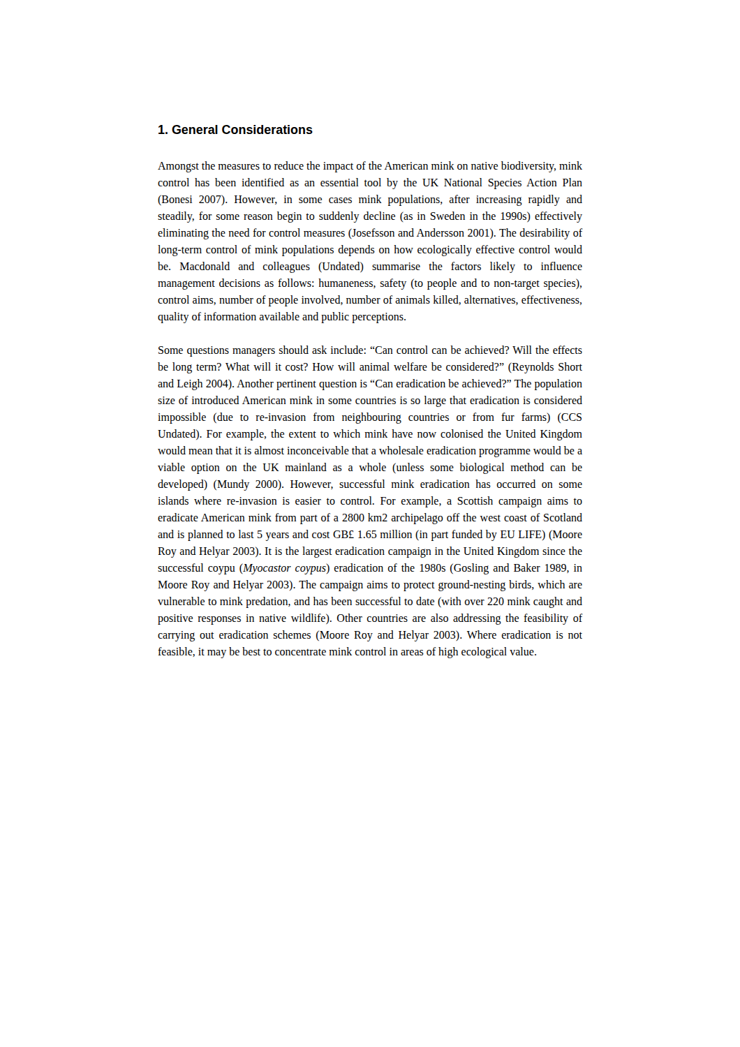1. General Considerations
Amongst the measures to reduce the impact of the American mink on native biodiversity, mink control has been identified as an essential tool by the UK National Species Action Plan (Bonesi 2007). However, in some cases mink populations, after increasing rapidly and steadily, for some reason begin to suddenly decline (as in Sweden in the 1990s) effectively eliminating the need for control measures (Josefsson and Andersson 2001). The desirability of long-term control of mink populations depends on how ecologically effective control would be. Macdonald and colleagues (Undated) summarise the factors likely to influence management decisions as follows: humaneness, safety (to people and to non-target species), control aims, number of people involved, number of animals killed, alternatives, effectiveness, quality of information available and public perceptions.
Some questions managers should ask include: “Can control can be achieved? Will the effects be long term? What will it cost? How will animal welfare be considered?” (Reynolds Short and Leigh 2004). Another pertinent question is “Can eradication be achieved?” The population size of introduced American mink in some countries is so large that eradication is considered impossible (due to re-invasion from neighbouring countries or from fur farms) (CCS Undated). For example, the extent to which mink have now colonised the United Kingdom would mean that it is almost inconceivable that a wholesale eradication programme would be a viable option on the UK mainland as a whole (unless some biological method can be developed) (Mundy 2000). However, successful mink eradication has occurred on some islands where re-invasion is easier to control. For example, a Scottish campaign aims to eradicate American mink from part of a 2800 km2 archipelago off the west coast of Scotland and is planned to last 5 years and cost GB£ 1.65 million (in part funded by EU LIFE) (Moore Roy and Helyar 2003). It is the largest eradication campaign in the United Kingdom since the successful coypu (Myocastor coypus) eradication of the 1980s (Gosling and Baker 1989, in Moore Roy and Helyar 2003). The campaign aims to protect ground-nesting birds, which are vulnerable to mink predation, and has been successful to date (with over 220 mink caught and positive responses in native wildlife). Other countries are also addressing the feasibility of carrying out eradication schemes (Moore Roy and Helyar 2003). Where eradication is not feasible, it may be best to concentrate mink control in areas of high ecological value.